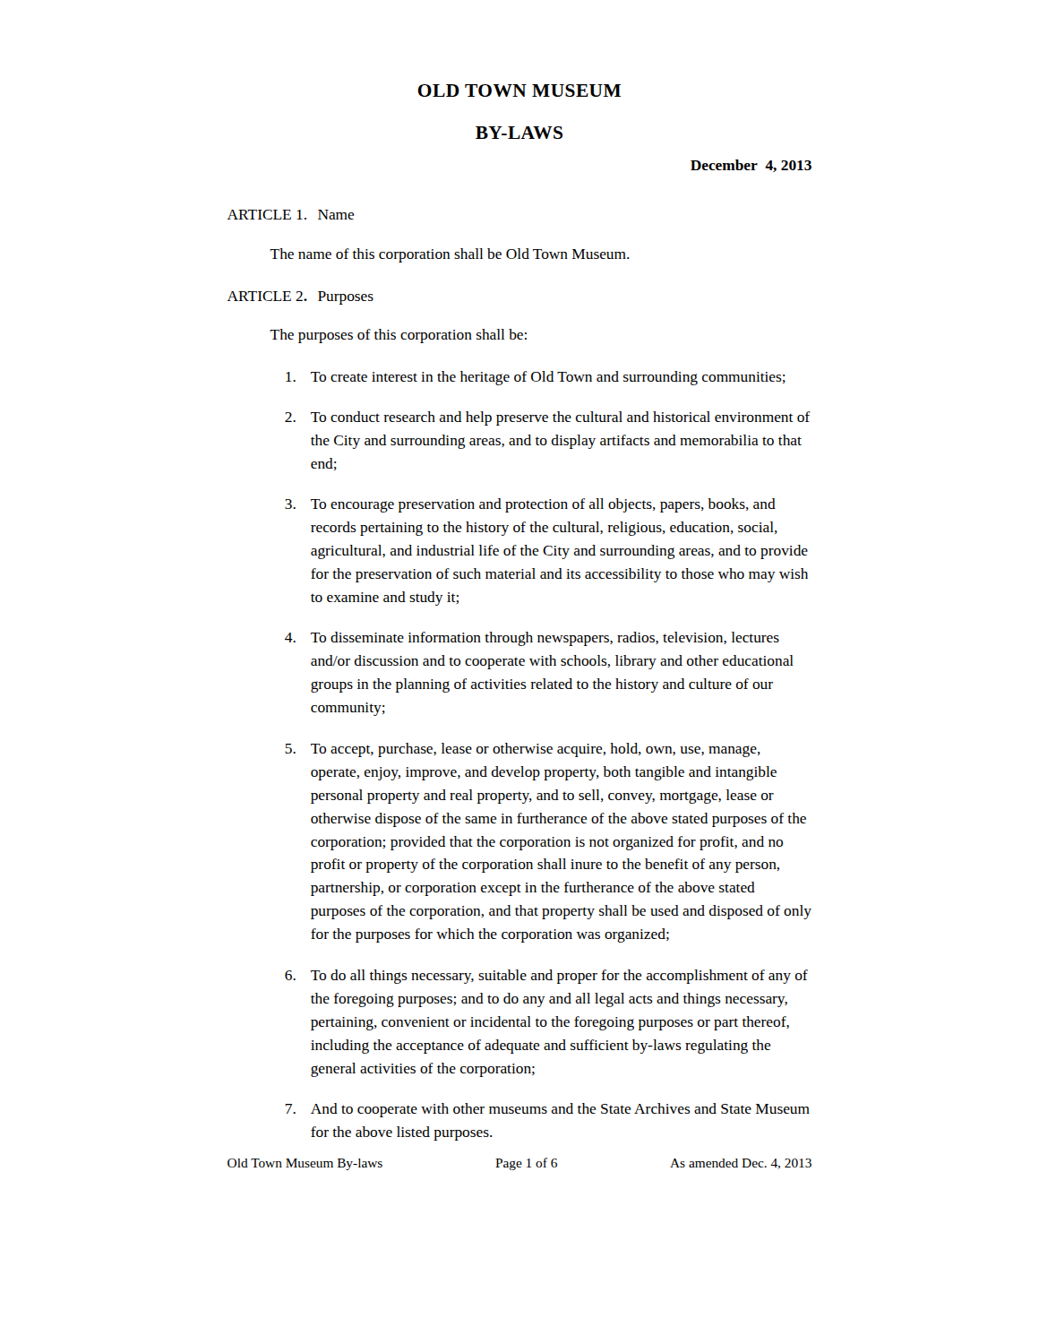OLD TOWN MUSEUM
BY-LAWS
December 4, 2013
ARTICLE 1. Name
The name of this corporation shall be Old Town Museum.
ARTICLE 2. Purposes
The purposes of this corporation shall be:
To create interest in the heritage of Old Town and surrounding communities;
To conduct research and help preserve the cultural and historical environment of the City and surrounding areas, and to display artifacts and memorabilia to that end;
To encourage preservation and protection of all objects, papers, books, and records pertaining to the history of the cultural, religious, education, social, agricultural, and industrial life of the City and surrounding areas, and to provide for the preservation of such material and its accessibility to those who may wish to examine and study it;
To disseminate information through newspapers, radios, television, lectures and/or discussion and to cooperate with schools, library and other educational groups in the planning of activities related to the history and culture of our community;
To accept, purchase, lease or otherwise acquire, hold, own, use, manage, operate, enjoy, improve, and develop property, both tangible and intangible personal property and real property, and to sell, convey, mortgage, lease or otherwise dispose of the same in furtherance of the above stated purposes of the corporation; provided that the corporation is not organized for profit, and no profit or property of the corporation shall inure to the benefit of any person, partnership, or corporation except in the furtherance of the above stated purposes of the corporation, and that property shall be used and disposed of only for the purposes for which the corporation was organized;
To do all things necessary, suitable and proper for the accomplishment of any of the foregoing purposes; and to do any and all legal acts and things necessary, pertaining, convenient or incidental to the foregoing purposes or part thereof, including the acceptance of adequate and sufficient by-laws regulating the general activities of the corporation;
And to cooperate with other museums and the State Archives and State Museum for the above listed purposes.
Old Town Museum By-laws
Page 1 of 6
As amended Dec. 4, 2013